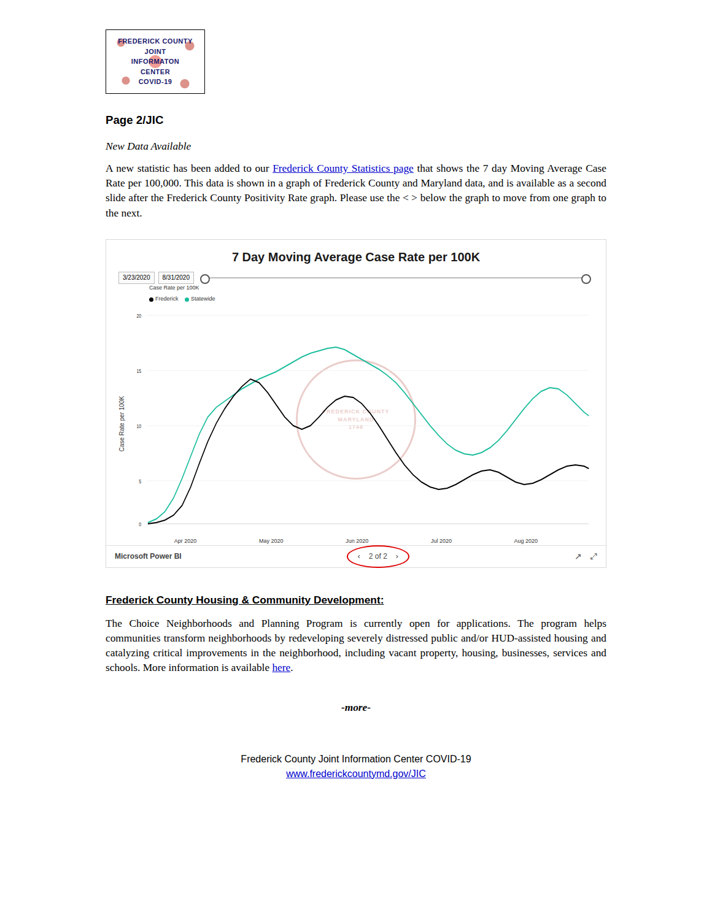FREDERICK COUNTY
JOINT
INFORMATON
CENTER
COVID-19
Page 2/JIC
New Data Available
A new statistic has been added to our Frederick County Statistics page that shows the 7 day Moving Average Case Rate per 100,000. This data is shown in a graph of Frederick County and Maryland data, and is available as a second slide after the Frederick County Positivity Rate graph. Please use the < > below the graph to move from one graph to the next.
7 Day Moving Average Case Rate per 100K
3/23/2020 8/31/2020
Case Rate per 100K
Frederick Statewide
Case Rate per 100K
FREDERICK COUNTY
MARYLAND
1748
20 15 10 5 0
Apr 2020 May 2020 Jun 2020 Jul 2020 Aug 2020
Microsoft Power BI
‹ 2 of 2 ›
↗ ⤢
Frederick County Housing & Community Development:
The Choice Neighborhoods and Planning Program is currently open for applications. The program helps communities transform neighborhoods by redeveloping severely distressed public and/or HUD-assisted housing and catalyzing critical improvements in the neighborhood, including vacant property, housing, businesses, services and schools. More information is available here.
-more-
Frederick County Joint Information Center COVID-19
www.frederickcountymd.gov/JIC